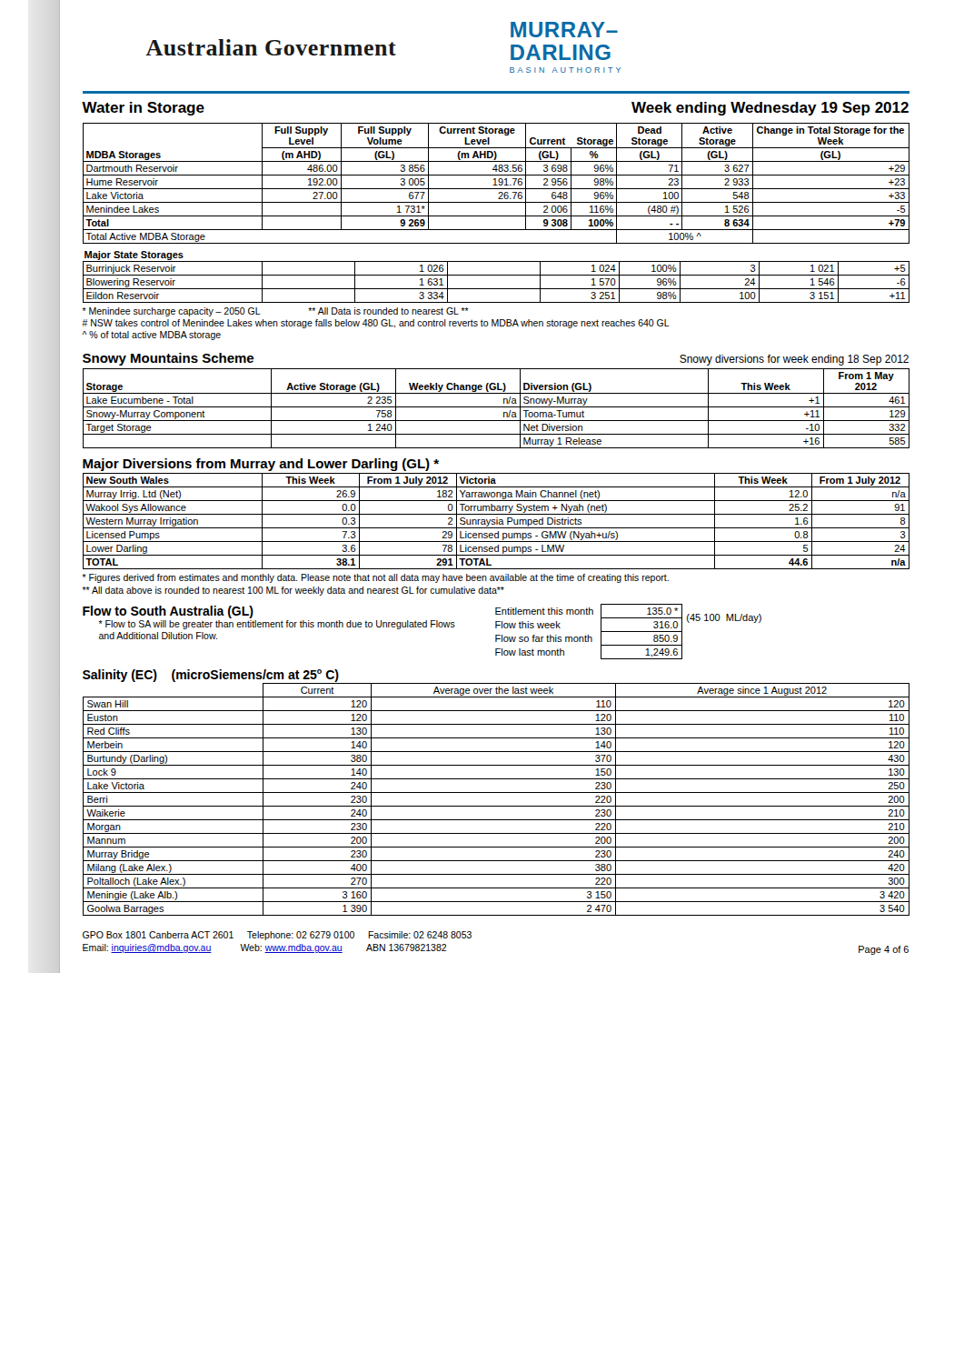Australian Government
MURRAY–
DARLING
BASIN AUTHORITY
Water in Storage
Week ending Wednesday 19 Sep 2012
| MDBA Storages | Full Supply Level | Full Supply Volume | Current Storage Level | Current Storage | Dead Storage | Active Storage | Change in Total Storage for the Week |
| --- | --- | --- | --- | --- | --- | --- | --- |
| (m AHD) | (GL) | (m AHD) | (GL) | % | (GL) | (GL) | (GL) |
| Dartmouth Reservoir | 486.00 | 3 856 | 483.56 | 3 698 | 96% | 71 | 3 627 | +29 |
| Hume Reservoir | 192.00 | 3 005 | 191.76 | 2 956 | 98% | 23 | 2 933 | +23 |
| Lake Victoria | 27.00 | 677 | 26.76 | 648 | 96% | 100 | 548 | +33 |
| Menindee Lakes | | 1 731* | | 2 006 | 116% | (480 #) | 1 526 | -5 |
| Total | | 9 269 | | 9 308 | 100% | - - | 8 634 | +79 |
| Total Active MDBA Storage | 100% ^ | |
Major State Storages
| Burrinjuck Reservoir | | 1 026 | | 1 024 | 100% | 3 | 1 021 | +5 |
| Blowering Reservoir | | 1 631 | | 1 570 | 96% | 24 | 1 546 | -6 |
| Eildon Reservoir | | 3 334 | | 3 251 | 98% | 100 | 3 151 | +11 |
* Menindee surcharge capacity – 2050 GL ** All Data is rounded to nearest GL **
# NSW takes control of Menindee Lakes when storage falls below 480 GL, and control reverts to MDBA when storage next reaches 640 GL
^ % of total active MDBA storage
Snowy Mountains Scheme
Snowy diversions for week ending 18 Sep 2012
| Storage | Active Storage (GL) | Weekly Change (GL) | Diversion (GL) | This Week | From 1 May 2012 |
| --- | --- | --- | --- | --- | --- |
| Lake Eucumbene - Total | 2 235 | n/a | Snowy-Murray | +1 | 461 |
| Snowy-Murray Component | 758 | n/a | Tooma-Tumut | +11 | 129 |
| Target Storage | 1 240 | | Net Diversion | -10 | 332 |
| | | | Murray 1 Release | +16 | 585 |
Major Diversions from Murray and Lower Darling (GL) *
| New South Wales | This Week | From 1 July 2012 | Victoria | This Week | From 1 July 2012 |
| --- | --- | --- | --- | --- | --- |
| Murray Irrig. Ltd (Net) | 26.9 | 182 | Yarrawonga Main Channel (net) | 12.0 | n/a |
| Wakool Sys Allowance | 0.0 | 0 | Torrumbarry System + Nyah (net) | 25.2 | 91 |
| Western Murray Irrigation | 0.3 | 2 | Sunraysia Pumped Districts | 1.6 | 8 |
| Licensed Pumps | 7.3 | 29 | Licensed pumps - GMW (Nyah+u/s) | 0.8 | 3 |
| Lower Darling | 3.6 | 78 | Licensed pumps - LMW | 5 | 24 |
| TOTAL | 38.1 | 291 | TOTAL | 44.6 | n/a |
* Figures derived from estimates and monthly data. Please note that not all data may have been available at the time of creating this report.
** All data above is rounded to nearest 100 ML for weekly data and nearest GL for cumulative data**
Flow to South Australia (GL)
* Flow to SA will be greater than entitlement for this month due to Unregulated Flows and Additional Dilution Flow.
| Entitlement this month | 135.0 * | (45 100 ML/day) |
| Flow this week | 316.0 |
| Flow so far this month | 850.9 | |
| Flow last month | 1,249.6 | |
Salinity (EC) (microSiemens/cm at 25o C)
| | Current | Average over the last week | Average since 1 August 2012 |
| --- | --- | --- | --- |
| Swan Hill | 120 | 110 | 120 |
| Euston | 120 | 120 | 110 |
| Red Cliffs | 130 | 130 | 110 |
| Merbein | 140 | 140 | 120 |
| Burtundy (Darling) | 380 | 370 | 430 |
| Lock 9 | 140 | 150 | 130 |
| Lake Victoria | 240 | 230 | 250 |
| Berri | 230 | 220 | 200 |
| Waikerie | 240 | 230 | 210 |
| Morgan | 230 | 220 | 210 |
| Mannum | 200 | 200 | 200 |
| Murray Bridge | 230 | 230 | 240 |
| Milang (Lake Alex.) | 400 | 380 | 420 |
| Poltalloch (Lake Alex.) | 270 | 220 | 300 |
| Meningie (Lake Alb.) | 3 160 | 3 150 | 3 420 |
| Goolwa Barrages | 1 390 | 2 470 | 3 540 |
GPO Box 1801 Canberra ACT 2601 Telephone: 02 6279 0100 Facsimile: 02 6248 8053
Email: inquiries@mdba.gov.au Web: www.mdba.gov.au ABN 13679821382
Page 4 of 6